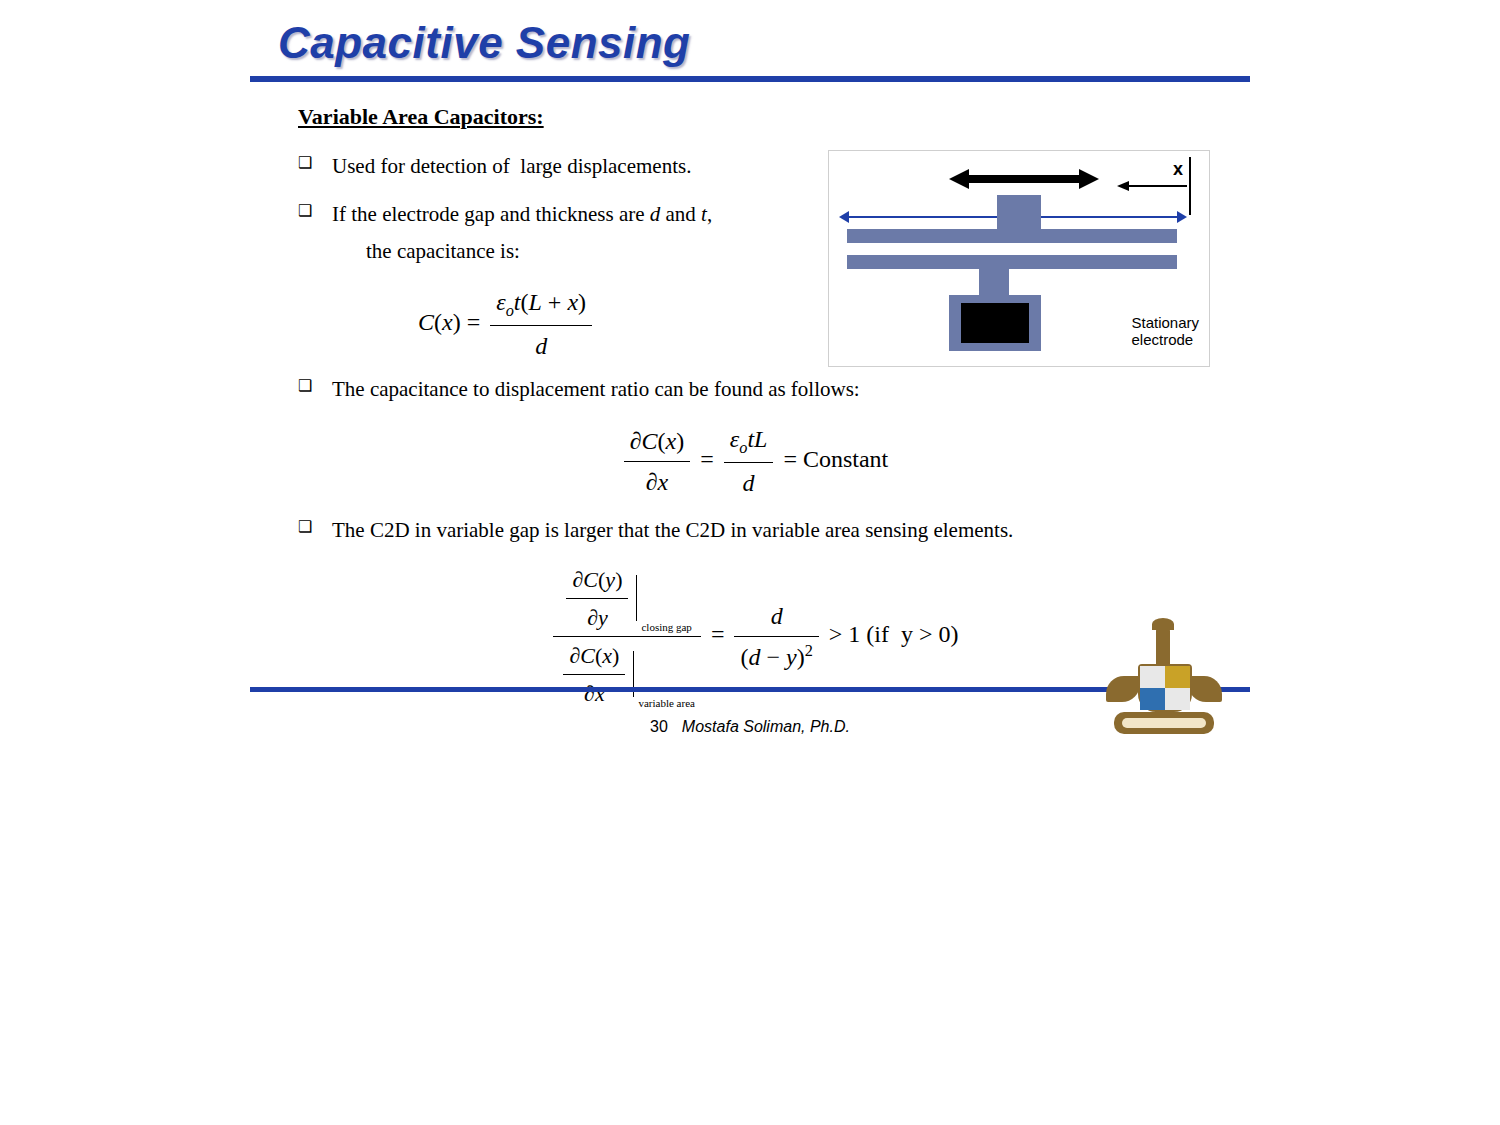Capacitive Sensing
Variable Area Capacitors:
Used for detection of large displacements.
If the electrode gap and thickness are d and t,
the capacitance is:
C(x) = εot(L + x) d
The capacitance to displacement ratio can be found as follows:
∂C(x) ∂x = εotL d = Constant
The C2D in variable gap is larger that the C2D in variable area sensing elements.
∂C(y) ∂y closing gap ∂C(x) ∂x variable area = d (d − y)2 > 1 (if y > 0)
x
Stationary
electrode
30 Mostafa Soliman, Ph.D.